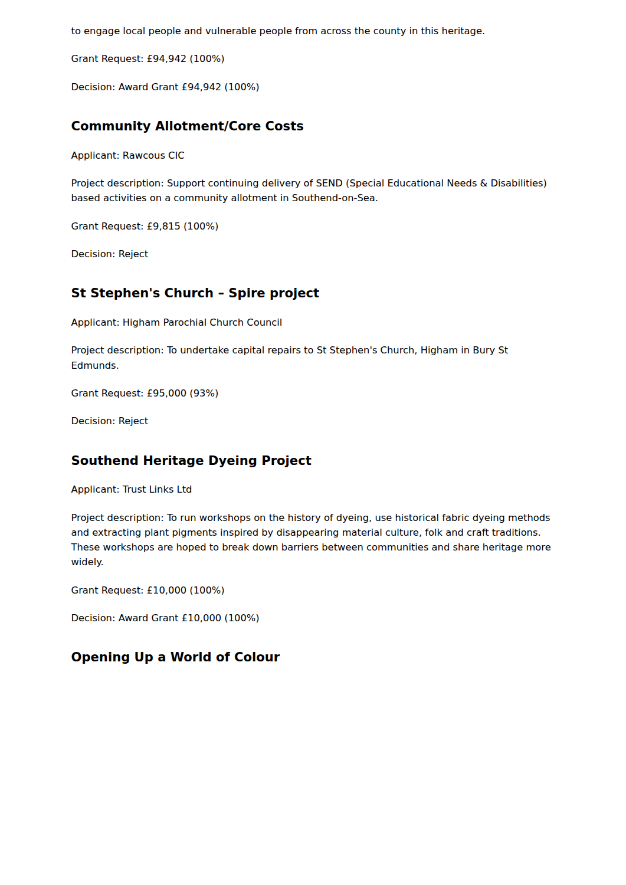to engage local people and vulnerable people from across the county in this heritage.
Grant Request: £94,942 (100%)
Decision: Award Grant £94,942 (100%)
Community Allotment/Core Costs
Applicant: Rawcous CIC
Project description: Support continuing delivery of SEND (Special Educational Needs & Disabilities) based activities on a community allotment in Southend-on-Sea.
Grant Request: £9,815 (100%)
Decision: Reject
St Stephen's Church – Spire project
Applicant: Higham Parochial Church Council
Project description: To undertake capital repairs to St Stephen's Church, Higham in Bury St Edmunds.
Grant Request: £95,000 (93%)
Decision: Reject
Southend Heritage Dyeing Project
Applicant: Trust Links Ltd
Project description: To run workshops on the history of dyeing, use historical fabric dyeing methods and extracting plant pigments inspired by disappearing material culture, folk and craft traditions. These workshops are hoped to break down barriers between communities and share heritage more widely.
Grant Request: £10,000 (100%)
Decision: Award Grant £10,000 (100%)
Opening Up a World of Colour